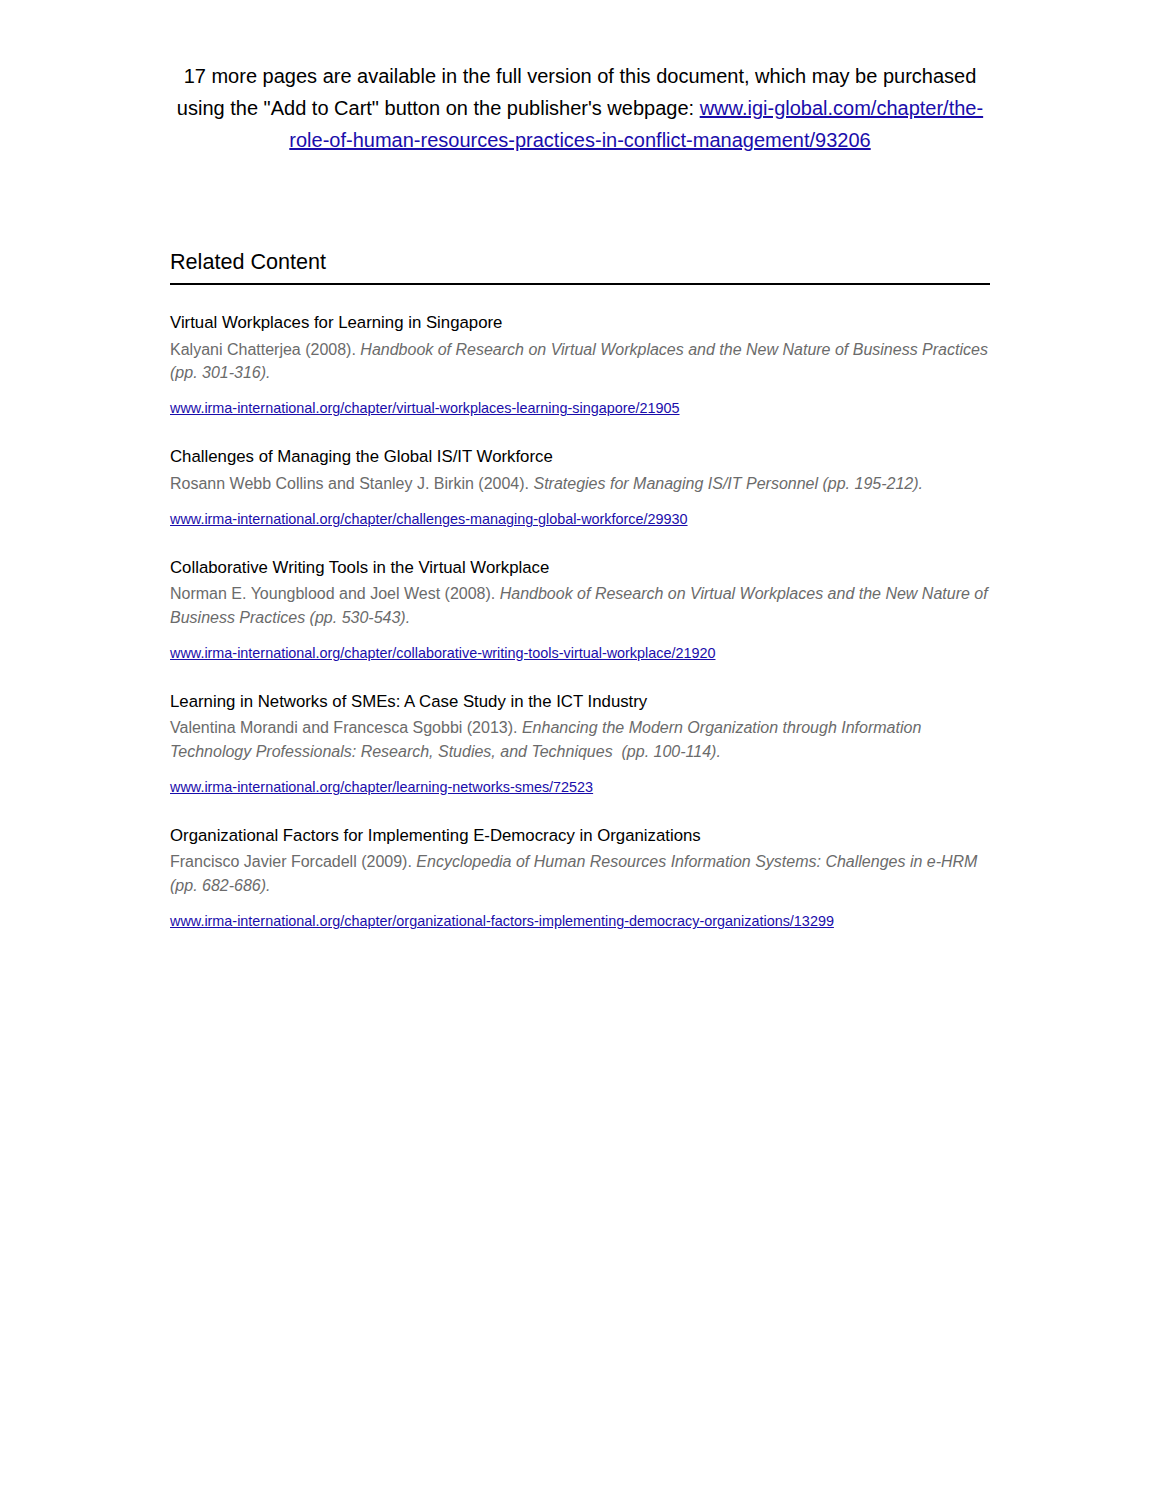17 more pages are available in the full version of this document, which may be purchased using the "Add to Cart" button on the publisher's webpage: www.igi-global.com/chapter/the-role-of-human-resources-practices-in-conflict-management/93206
Related Content
Virtual Workplaces for Learning in Singapore
Kalyani Chatterjea (2008). Handbook of Research on Virtual Workplaces and the New Nature of Business Practices (pp. 301-316).
www.irma-international.org/chapter/virtual-workplaces-learning-singapore/21905
Challenges of Managing the Global IS/IT Workforce
Rosann Webb Collins and Stanley J. Birkin (2004). Strategies for Managing IS/IT Personnel (pp. 195-212).
www.irma-international.org/chapter/challenges-managing-global-workforce/29930
Collaborative Writing Tools in the Virtual Workplace
Norman E. Youngblood and Joel West (2008). Handbook of Research on Virtual Workplaces and the New Nature of Business Practices (pp. 530-543).
www.irma-international.org/chapter/collaborative-writing-tools-virtual-workplace/21920
Learning in Networks of SMEs: A Case Study in the ICT Industry
Valentina Morandi and Francesca Sgobbi (2013). Enhancing the Modern Organization through Information Technology Professionals: Research, Studies, and Techniques (pp. 100-114).
www.irma-international.org/chapter/learning-networks-smes/72523
Organizational Factors for Implementing E-Democracy in Organizations
Francisco Javier Forcadell (2009). Encyclopedia of Human Resources Information Systems: Challenges in e-HRM (pp. 682-686).
www.irma-international.org/chapter/organizational-factors-implementing-democracy-organizations/13299